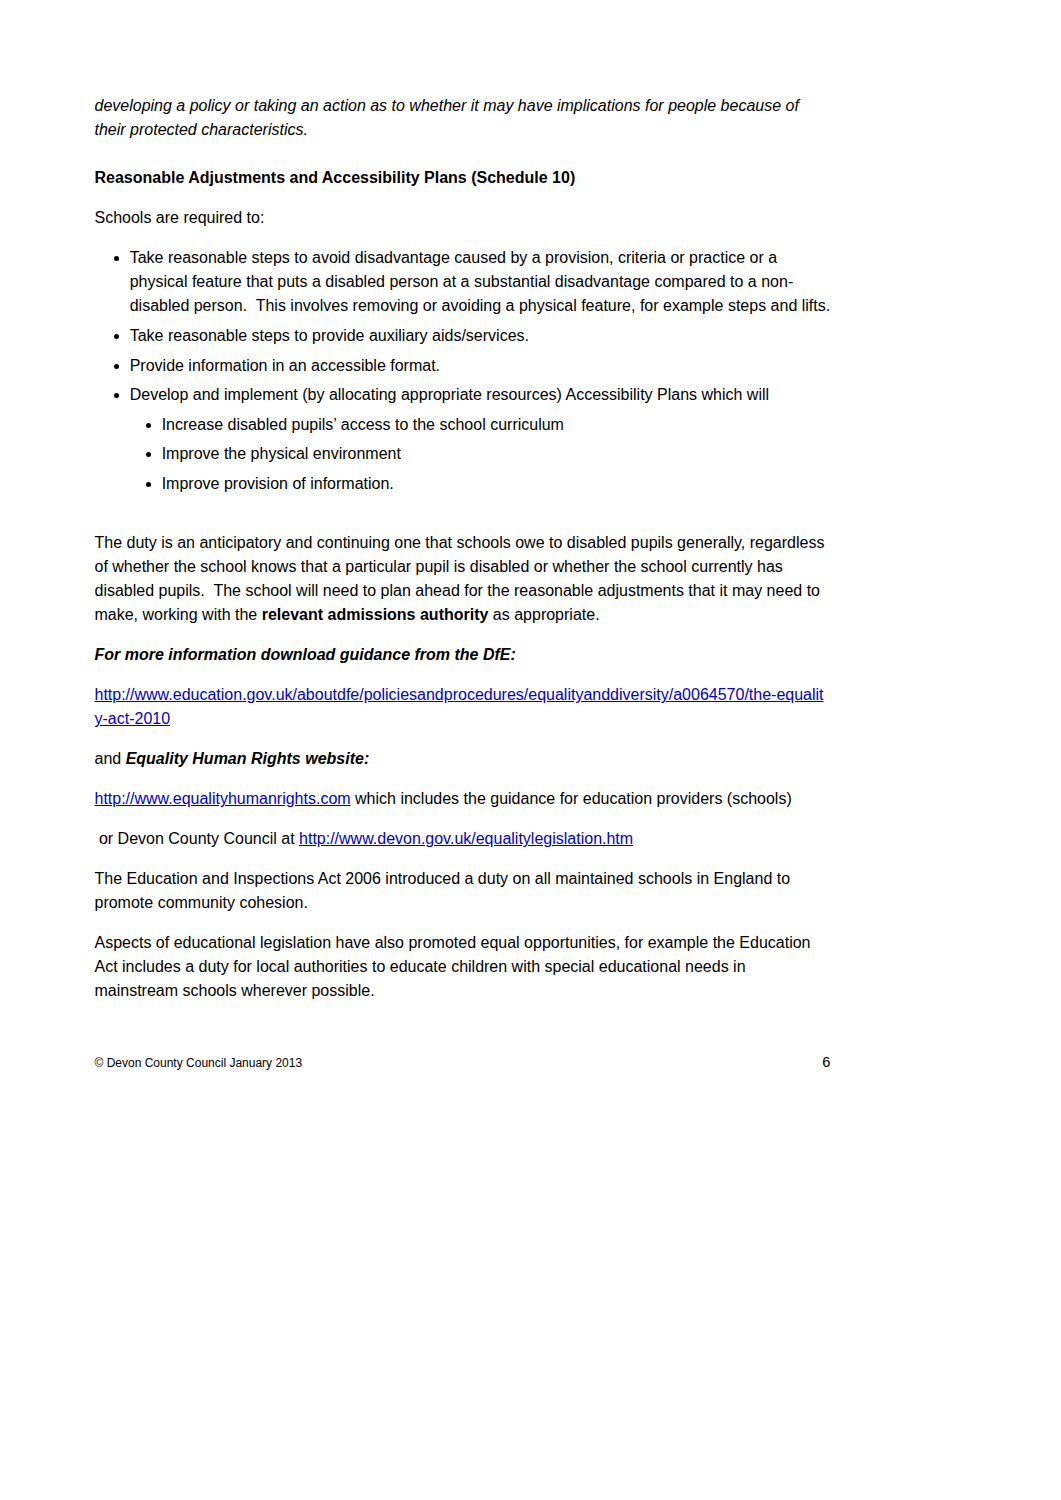developing a policy or taking an action as to whether it may have implications for people because of their protected characteristics.
Reasonable Adjustments and Accessibility Plans (Schedule 10)
Schools are required to:
Take reasonable steps to avoid disadvantage caused by a provision, criteria or practice or a physical feature that puts a disabled person at a substantial disadvantage compared to a non-disabled person. This involves removing or avoiding a physical feature, for example steps and lifts.
Take reasonable steps to provide auxiliary aids/services.
Provide information in an accessible format.
Develop and implement (by allocating appropriate resources) Accessibility Plans which will
Increase disabled pupils’ access to the school curriculum
Improve the physical environment
Improve provision of information.
The duty is an anticipatory and continuing one that schools owe to disabled pupils generally, regardless of whether the school knows that a particular pupil is disabled or whether the school currently has disabled pupils. The school will need to plan ahead for the reasonable adjustments that it may need to make, working with the relevant admissions authority as appropriate.
For more information download guidance from the DfE:
http://www.education.gov.uk/aboutdfe/policiesandprocedures/equalityanddiversity/a0064570/the-equality-act-2010
and Equality Human Rights website:
http://www.equalityhumanrights.com which includes the guidance for education providers (schools)
or Devon County Council at http://www.devon.gov.uk/equalitylegislation.htm
The Education and Inspections Act 2006 introduced a duty on all maintained schools in England to promote community cohesion.
Aspects of educational legislation have also promoted equal opportunities, for example the Education Act includes a duty for local authorities to educate children with special educational needs in mainstream schools wherever possible.
© Devon County Council January 2013 6